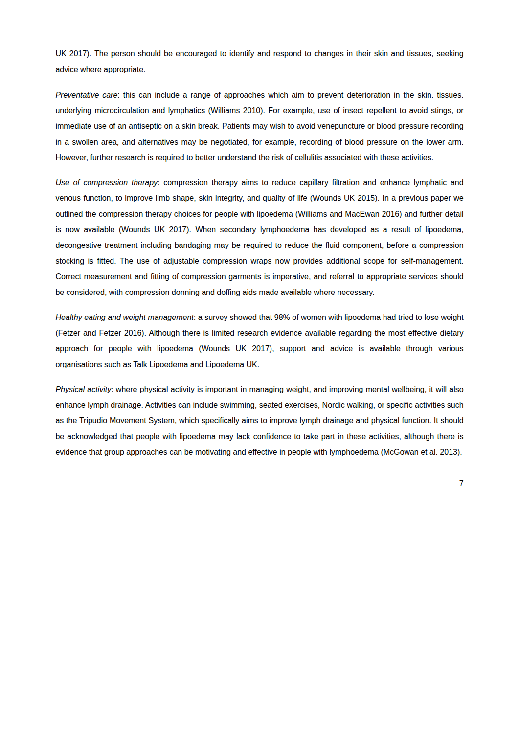UK 2017). The person should be encouraged to identify and respond to changes in their skin and tissues, seeking advice where appropriate.
Preventative care: this can include a range of approaches which aim to prevent deterioration in the skin, tissues, underlying microcirculation and lymphatics (Williams 2010). For example, use of insect repellent to avoid stings, or immediate use of an antiseptic on a skin break. Patients may wish to avoid venepuncture or blood pressure recording in a swollen area, and alternatives may be negotiated, for example, recording of blood pressure on the lower arm. However, further research is required to better understand the risk of cellulitis associated with these activities.
Use of compression therapy: compression therapy aims to reduce capillary filtration and enhance lymphatic and venous function, to improve limb shape, skin integrity, and quality of life (Wounds UK 2015). In a previous paper we outlined the compression therapy choices for people with lipoedema (Williams and MacEwan 2016) and further detail is now available (Wounds UK 2017). When secondary lymphoedema has developed as a result of lipoedema, decongestive treatment including bandaging may be required to reduce the fluid component, before a compression stocking is fitted. The use of adjustable compression wraps now provides additional scope for self-management. Correct measurement and fitting of compression garments is imperative, and referral to appropriate services should be considered, with compression donning and doffing aids made available where necessary.
Healthy eating and weight management: a survey showed that 98% of women with lipoedema had tried to lose weight (Fetzer and Fetzer 2016). Although there is limited research evidence available regarding the most effective dietary approach for people with lipoedema (Wounds UK 2017), support and advice is available through various organisations such as Talk Lipoedema and Lipoedema UK.
Physical activity: where physical activity is important in managing weight, and improving mental wellbeing, it will also enhance lymph drainage. Activities can include swimming, seated exercises, Nordic walking, or specific activities such as the Tripudio Movement System, which specifically aims to improve lymph drainage and physical function. It should be acknowledged that people with lipoedema may lack confidence to take part in these activities, although there is evidence that group approaches can be motivating and effective in people with lymphoedema (McGowan et al. 2013).
7